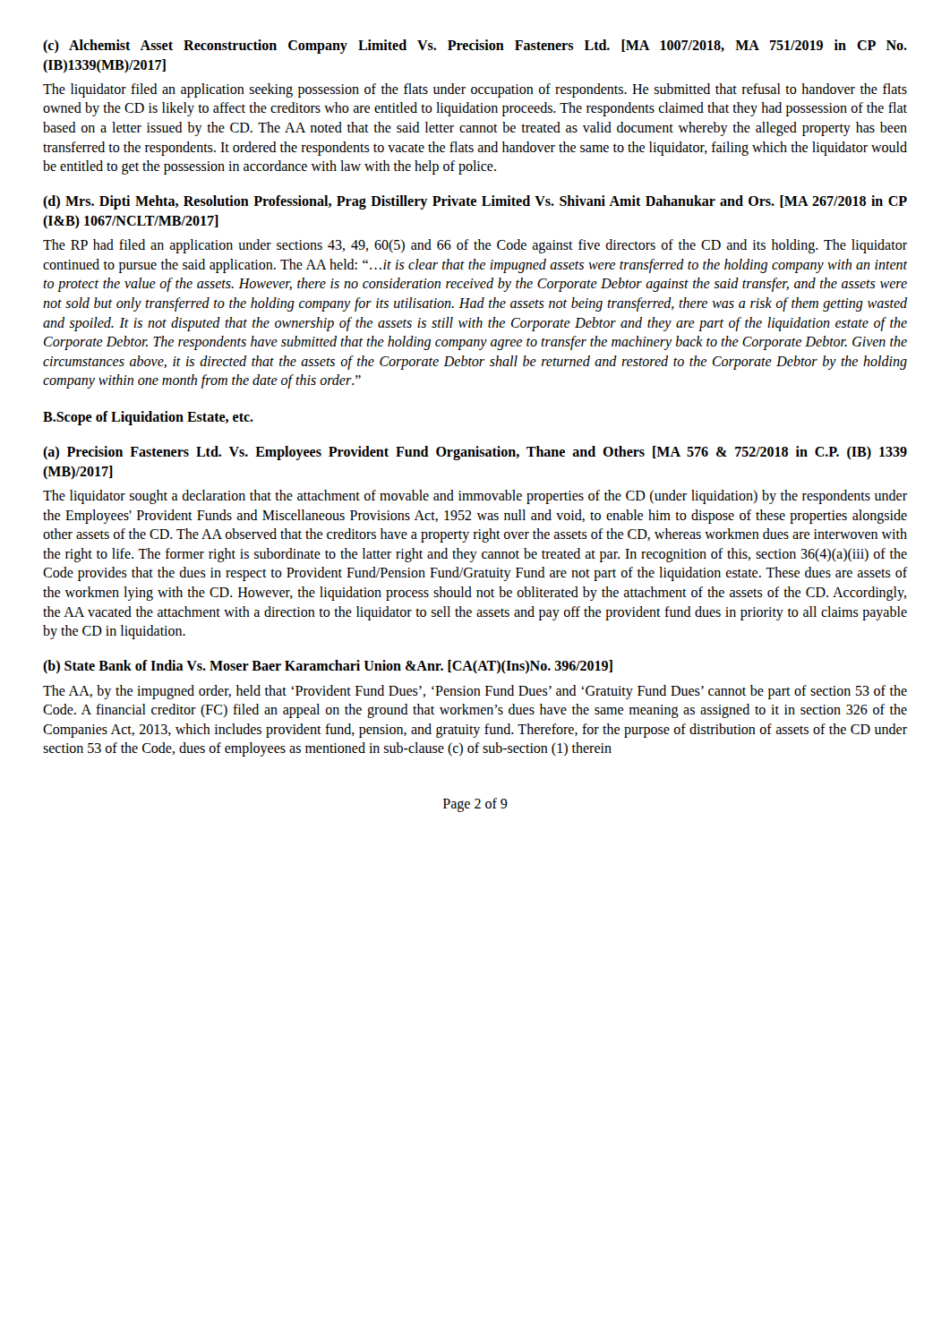(c) Alchemist Asset Reconstruction Company Limited Vs. Precision Fasteners Ltd. [MA 1007/2018, MA 751/2019 in CP No. (IB)1339(MB)/2017]
The liquidator filed an application seeking possession of the flats under occupation of respondents. He submitted that refusal to handover the flats owned by the CD is likely to affect the creditors who are entitled to liquidation proceeds. The respondents claimed that they had possession of the flat based on a letter issued by the CD. The AA noted that the said letter cannot be treated as valid document whereby the alleged property has been transferred to the respondents. It ordered the respondents to vacate the flats and handover the same to the liquidator, failing which the liquidator would be entitled to get the possession in accordance with law with the help of police.
(d) Mrs. Dipti Mehta, Resolution Professional, Prag Distillery Private Limited Vs. Shivani Amit Dahanukar and Ors. [MA 267/2018 in CP (I&B) 1067/NCLT/MB/2017]
The RP had filed an application under sections 43, 49, 60(5) and 66 of the Code against five directors of the CD and its holding. The liquidator continued to pursue the said application. The AA held: “…it is clear that the impugned assets were transferred to the holding company with an intent to protect the value of the assets. However, there is no consideration received by the Corporate Debtor against the said transfer, and the assets were not sold but only transferred to the holding company for its utilisation. Had the assets not being transferred, there was a risk of them getting wasted and spoiled. It is not disputed that the ownership of the assets is still with the Corporate Debtor and they are part of the liquidation estate of the Corporate Debtor. The respondents have submitted that the holding company agree to transfer the machinery back to the Corporate Debtor. Given the circumstances above, it is directed that the assets of the Corporate Debtor shall be returned and restored to the Corporate Debtor by the holding company within one month from the date of this order.”
B.Scope of Liquidation Estate, etc.
(a) Precision Fasteners Ltd. Vs. Employees Provident Fund Organisation, Thane and Others [MA 576 & 752/2018 in C.P. (IB) 1339 (MB)/2017]
The liquidator sought a declaration that the attachment of movable and immovable properties of the CD (under liquidation) by the respondents under the Employees' Provident Funds and Miscellaneous Provisions Act, 1952 was null and void, to enable him to dispose of these properties alongside other assets of the CD. The AA observed that the creditors have a property right over the assets of the CD, whereas workmen dues are interwoven with the right to life. The former right is subordinate to the latter right and they cannot be treated at par. In recognition of this, section 36(4)(a)(iii) of the Code provides that the dues in respect to Provident Fund/Pension Fund/Gratuity Fund are not part of the liquidation estate. These dues are assets of the workmen lying with the CD. However, the liquidation process should not be obliterated by the attachment of the assets of the CD. Accordingly, the AA vacated the attachment with a direction to the liquidator to sell the assets and pay off the provident fund dues in priority to all claims payable by the CD in liquidation.
(b) State Bank of India Vs. Moser Baer Karamchari Union &Anr. [CA(AT)(Ins)No. 396/2019]
The AA, by the impugned order, held that ‘Provident Fund Dues’, ‘Pension Fund Dues’ and ‘Gratuity Fund Dues’ cannot be part of section 53 of the Code. A financial creditor (FC) filed an appeal on the ground that workmen’s dues have the same meaning as assigned to it in section 326 of the Companies Act, 2013, which includes provident fund, pension, and gratuity fund. Therefore, for the purpose of distribution of assets of the CD under section 53 of the Code, dues of employees as mentioned in sub-clause (c) of sub-section (1) therein
Page 2 of 9